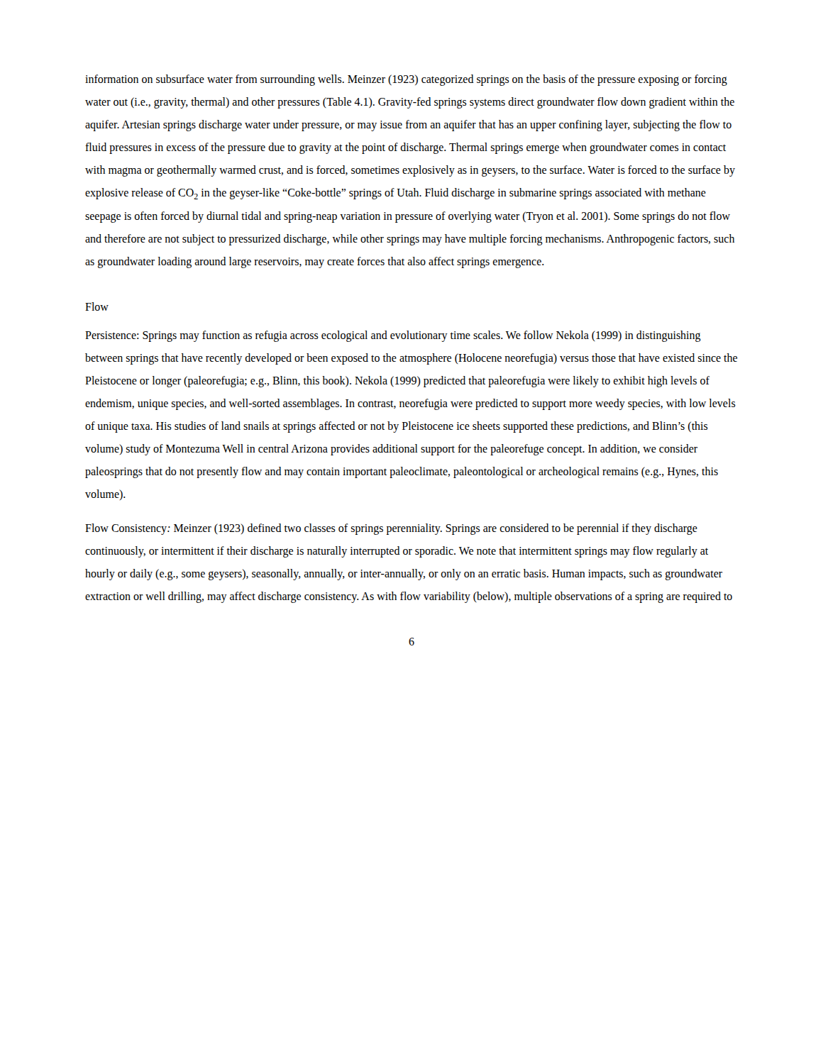information on subsurface water from surrounding wells. Meinzer (1923) categorized springs on the basis of the pressure exposing or forcing water out (i.e., gravity, thermal) and other pressures (Table 4.1). Gravity-fed springs systems direct groundwater flow down gradient within the aquifer. Artesian springs discharge water under pressure, or may issue from an aquifer that has an upper confining layer, subjecting the flow to fluid pressures in excess of the pressure due to gravity at the point of discharge. Thermal springs emerge when groundwater comes in contact with magma or geothermally warmed crust, and is forced, sometimes explosively as in geysers, to the surface. Water is forced to the surface by explosive release of CO2 in the geyser-like “Coke-bottle” springs of Utah. Fluid discharge in submarine springs associated with methane seepage is often forced by diurnal tidal and spring-neap variation in pressure of overlying water (Tryon et al. 2001). Some springs do not flow and therefore are not subject to pressurized discharge, while other springs may have multiple forcing mechanisms. Anthropogenic factors, such as groundwater loading around large reservoirs, may create forces that also affect springs emergence.
Flow
Persistence: Springs may function as refugia across ecological and evolutionary time scales. We follow Nekola (1999) in distinguishing between springs that have recently developed or been exposed to the atmosphere (Holocene neorefugia) versus those that have existed since the Pleistocene or longer (paleorefugia; e.g., Blinn, this book). Nekola (1999) predicted that paleorefugia were likely to exhibit high levels of endemism, unique species, and well-sorted assemblages. In contrast, neorefugia were predicted to support more weedy species, with low levels of unique taxa. His studies of land snails at springs affected or not by Pleistocene ice sheets supported these predictions, and Blinn’s (this volume) study of Montezuma Well in central Arizona provides additional support for the paleorefuge concept. In addition, we consider paleosprings that do not presently flow and may contain important paleoclimate, paleontological or archeological remains (e.g., Hynes, this volume).
Flow Consistency: Meinzer (1923) defined two classes of springs perenniality. Springs are considered to be perennial if they discharge continuously, or intermittent if their discharge is naturally interrupted or sporadic. We note that intermittent springs may flow regularly at hourly or daily (e.g., some geysers), seasonally, annually, or inter-annually, or only on an erratic basis. Human impacts, such as groundwater extraction or well drilling, may affect discharge consistency. As with flow variability (below), multiple observations of a spring are required to
6